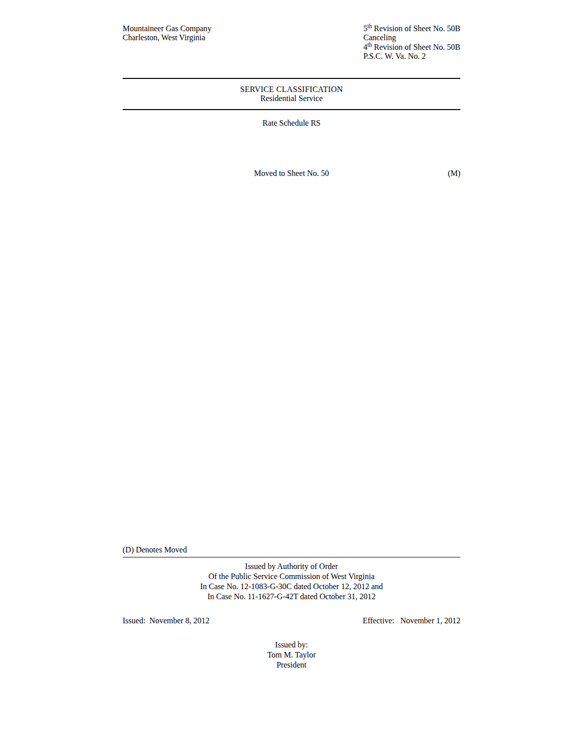Mountaineer Gas Company
Charleston, West Virginia
5th Revision of Sheet No. 50B
Canceling
4th Revision of Sheet No. 50B
P.S.C. W. Va. No. 2
SERVICE CLASSIFICATION
Residential Service
Rate Schedule RS
Moved to Sheet No. 50 (M)
(D) Denotes Moved
Issued by Authority of Order
Of the Public Service Commission of West Virginia
In Case No. 12-1083-G-30C dated October 12, 2012 and
In Case No. 11-1627-G-42T dated October 31, 2012
Issued: November 8, 2012
Effective: November 1, 2012
Issued by:
Tom M. Taylor
President